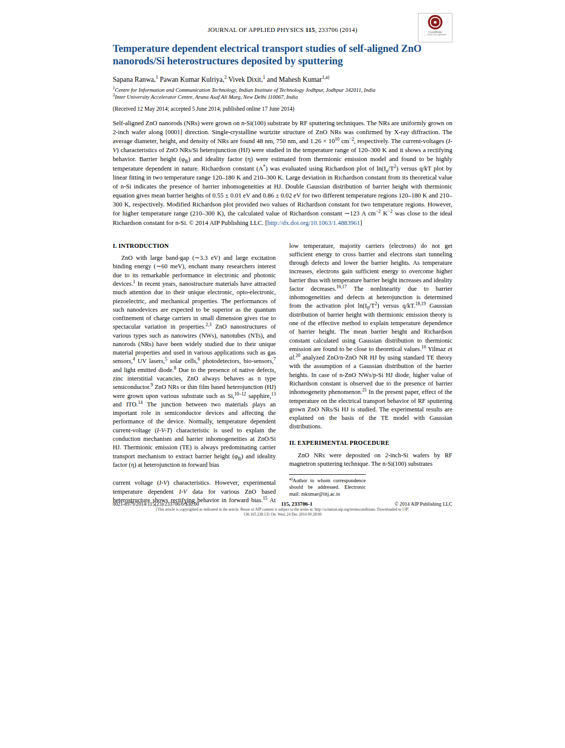JOURNAL OF APPLIED PHYSICS 115, 233706 (2014)
CrossMark
← click for updates
Temperature dependent electrical transport studies of self-aligned ZnO nanorods/Si heterostructures deposited by sputtering
Sapana Ranwa,1 Pawan Kumar Kulriya,2 Vivek Dixit,1 and Mahesh Kumar1,a)
1Centre for Information and Communication Technology, Indian Institute of Technology Jodhpur, Jodhpur 342011, India
2Inter University Accelerator Centre, Aruna Asaf Ali Marg, New Delhi 110067, India
(Received 12 May 2014; accepted 5 June 2014; published online 17 June 2014)
Self-aligned ZnO nanorods (NRs) were grown on n-Si(100) substrate by RF sputtering techniques. The NRs are uniformly grown on 2-inch wafer along [0001] direction. Single-crystalline wurtzite structure of ZnO NRs was confirmed by X-ray diffraction. The average diameter, height, and density of NRs are found 48 nm, 750 nm, and 1.26 × 1010 cm−2, respectively. The current-voltages (I-V) characteristics of ZnO NRs/Si heterojunction (HJ) were studied in the temperature range of 120–300 K and it shows a rectifying behavior. Barrier height (φB) and ideality factor (η) were estimated from thermionic emission model and found to be highly temperature dependent in nature. Richardson constant (A*) was evaluated using Richardson plot of ln(Io/T2) versus q/kT plot by linear fitting in two temperature range 120–180 K and 210–300 K. Large deviation in Richardson constant from its theoretical value of n-Si indicates the presence of barrier inhomogeneities at HJ. Double Gaussian distribution of barrier height with thermionic equation gives mean barrier heights of 0.55 ± 0.01 eV and 0.86 ± 0.02 eV for two different temperature regions 120–180 K and 210–300 K, respectively. Modified Richardson plot provided two values of Richardson constant for two temperature regions. However, for higher temperature range (210–300 K), the calculated value of Richardson constant ∼123 A cm−2 K−2 was close to the ideal Richardson constant for n-Si. © 2014 AIP Publishing LLC. [http://dx.doi.org/10.1063/1.4883961]
I. INTRODUCTION
ZnO with large band-gap (∼3.3 eV) and large excitation binding energy (∼60 meV), enchant many researchers interest due to its remarkable performance in electronic and photonic devices.1 In recent years, nanostructure materials have attracted much attention due to their unique electronic, opto-electronic, piezoelectric, and mechanical properties. The performances of such nanodevices are expected to be superior as the quantum confinement of charge carriers in small dimension gives rise to spectacular variation in properties.2,3 ZnO nanostructures of various types such as nanowires (NWs), nanotubes (NTs), and nanorods (NRs) have been widely studied due to their unique material properties and used in various applications such as gas sensors,4 UV lasers,5 solar cells,6 photodetectors, bio-sensors,7 and light emitted diode.8 Due to the presence of native defects, zinc interstitial vacancies, ZnO always behaves as n type semiconductor.9 ZnO NRs or thin film based heterojunction (HJ) were grown upon various substrate such as Si,10–12 sapphire,13 and ITO.14 The junction between two materials plays an important role in semiconductor devices and affecting the performance of the device. Normally, temperature dependent current-voltage (I-V-T) characteristic is used to explain the conduction mechanism and barrier inhomogeneities at ZnO/Si HJ. Thermionic emission (TE) is always predominating carrier transport mechanism to extract barrier height (φB) and ideality factor (η) at heterojunction in forward bias
current voltage (I-V) characteristics. However, experimental temperature dependent I-V data for various ZnO based heterostructure shows rectifying behavior in forward bias.15 At low temperature, majority carriers (electrons) do not get sufficient energy to cross barrier and electrons start tunneling through defects and lower the barrier heights. As temperature increases, electrons gain sufficient energy to overcome higher barrier thus with temperature barrier height increases and ideality factor decreases.16,17 The nonlinearity due to barrier inhomogeneities and defects at heterojunction is determined from the activation plot ln(I0/T2) versus q/kT.18,19 Gaussian distribution of barrier height with thermionic emission theory is one of the effective method to explain temperature dependence of barrier height. The mean barrier height and Richardson constant calculated using Gaussian distribution to thermionic emission are found to be close to theoretical values.16 Yilmaz et al.20 analyzed ZnO/n-ZnO NR HJ by using standard TE theory with the assumption of a Gaussian distribution of the barrier heights. In case of n-ZnO NWs/p-Si HJ diode, higher value of Richardson constant is observed due to the presence of barrier inhomogeneity phenomenon.21 In the present paper, effect of the temperature on the electrical transport behavior of RF sputtering grown ZnO NRs/Si HJ is studied. The experimental results are explained on the basis of the TE model with Gaussian distributions.
II. EXPERIMENTAL PROCEDURE
ZnO NRs were deposited on 2-inch-Si wafers by RF magnetron sputtering technique. The n-Si(100) substrates
a)Author to whom correspondence should be addressed. Electronic mail: mkumar@iitj.ac.in
0021-8979/2014/115(23)/233706/6/$30.00
115, 233706-1
© 2014 AIP Publishing LLC
[This article is copyrighted as indicated in the article. Reuse of AIP content is subject to the terms at: http://scitation.aip.org/termsconditions. Downloaded to ] IP:
136.165.238.131 On: Wed, 24 Dec 2014 00:28:00